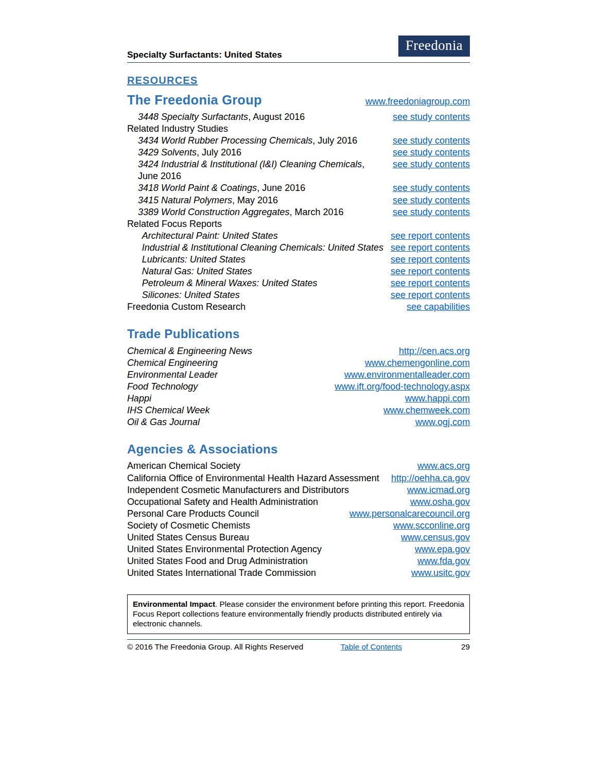Specialty Surfactants: United States
Freedonia
RESOURCES
The Freedonia Group
www.freedoniagroup.com
3448 Specialty Surfactants, August 2016
see study contents
Related Industry Studies
3434 World Rubber Processing Chemicals, July 2016
see study contents
3429 Solvents, July 2016
see study contents
3424 Industrial & Institutional (I&I) Cleaning Chemicals, June 2016
see study contents
3418 World Paint & Coatings, June 2016
see study contents
3415 Natural Polymers, May 2016
see study contents
3389 World Construction Aggregates, March 2016
see study contents
Related Focus Reports
Architectural Paint: United States
see report contents
Industrial & Institutional Cleaning Chemicals: United States
see report contents
Lubricants: United States
see report contents
Natural Gas: United States
see report contents
Petroleum & Mineral Waxes: United States
see report contents
Silicones: United States
see report contents
Freedonia Custom Research
see capabilities
Trade Publications
Chemical & Engineering News
http://cen.acs.org
Chemical Engineering
www.chemengonline.com
Environmental Leader
www.environmentalleader.com
Food Technology
www.ift.org/food-technology.aspx
Happi
www.happi.com
IHS Chemical Week
www.chemweek.com
Oil & Gas Journal
www.ogj.com
Agencies & Associations
American Chemical Society
www.acs.org
California Office of Environmental Health Hazard Assessment
http://oehha.ca.gov
Independent Cosmetic Manufacturers and Distributors
www.icmad.org
Occupational Safety and Health Administration
www.osha.gov
Personal Care Products Council
www.personalcarecouncil.org
Society of Cosmetic Chemists
www.scconline.org
United States Census Bureau
www.census.gov
United States Environmental Protection Agency
www.epa.gov
United States Food and Drug Administration
www.fda.gov
United States International Trade Commission
www.usitc.gov
Environmental Impact. Please consider the environment before printing this report. Freedonia Focus Report collections feature environmentally friendly products distributed entirely via electronic channels.
© 2016 The Freedonia Group. All Rights Reserved
Table of Contents
29